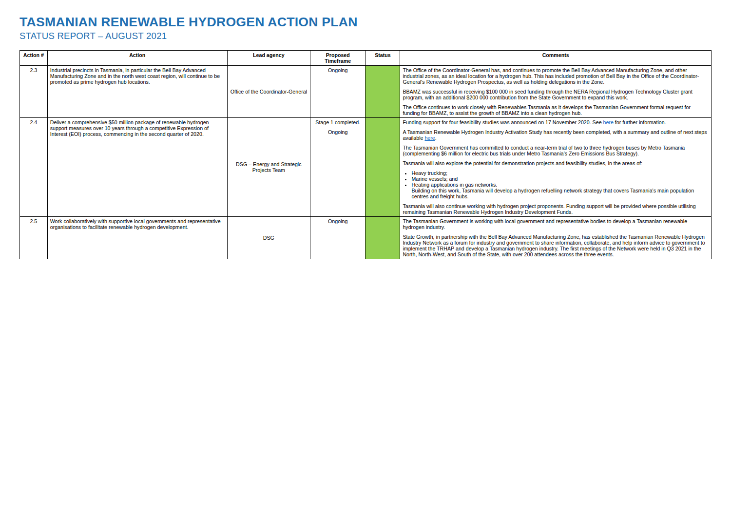TASMANIAN RENEWABLE HYDROGEN ACTION PLAN
STATUS REPORT – AUGUST 2021
| Action # | Action | Lead agency | Proposed Timeframe | Status | Comments |
| --- | --- | --- | --- | --- | --- |
| 2.3 | Industrial precincts in Tasmania, in particular the Bell Bay Advanced Manufacturing Zone and in the north west coast region, will continue to be promoted as prime hydrogen hub locations. | Office of the Coordinator-General | Ongoing | | The Office of the Coordinator-General has, and continues to promote the Bell Bay Advanced Manufacturing Zone, and other industrial zones, as an ideal location for a hydrogen hub. This has included promotion of Bell Bay in the Office of the Coordinator-General's Renewable Hydrogen Prospectus, as well as holding delegations in the Zone. BBAMZ was successful in receiving $100 000 in seed funding through the NERA Regional Hydrogen Technology Cluster grant program, with an additional $200 000 contribution from the State Government to expand this work. The Office continues to work closely with Renewables Tasmania as it develops the Tasmanian Government formal request for funding for BBAMZ, to assist the growth of BBAMZ into a clean hydrogen hub. |
| 2.4 | Deliver a comprehensive $50 million package of renewable hydrogen support measures over 10 years through a competitive Expression of Interest (EOI) process, commencing in the second quarter of 2020. | DSG – Energy and Strategic Projects Team | Stage 1 completed. Ongoing | | Funding support for four feasibility studies was announced on 17 November 2020. See here for further information. A Tasmanian Renewable Hydrogen Industry Activation Study has recently been completed, with a summary and outline of next steps available here . The Tasmanian Government has committed to conduct a near-term trial of two to three hydrogen buses by Metro Tasmania (complementing $6 million for electric bus trials under Metro Tasmania's Zero Emissions Bus Strategy). Tasmania will also explore the potential for demonstration projects and feasibility studies, in the areas of: Heavy trucking; Marine vessels; and Heating applications in gas networks. Building on this work, Tasmania will develop a hydrogen refuelling network strategy that covers Tasmania's main population centres and freight hubs. Tasmania will also continue working with hydrogen project proponents. Funding support will be provided where possible utilising remaining Tasmanian Renewable Hydrogen Industry Development Funds. |
| 2.5 | Work collaboratively with supportive local governments and representative organisations to facilitate renewable hydrogen development. | DSG | Ongoing | | The Tasmanian Government is working with local government and representative bodies to develop a Tasmanian renewable hydrogen industry. State Growth, in partnership with the Bell Bay Advanced Manufacturing Zone, has established the Tasmanian Renewable Hydrogen Industry Network as a forum for industry and government to share information, collaborate, and help inform advice to government to implement the TRHAP and develop a Tasmanian hydrogen industry. The first meetings of the Network were held in Q3 2021 in the North, North-West, and South of the State, with over 200 attendees across the three events. |